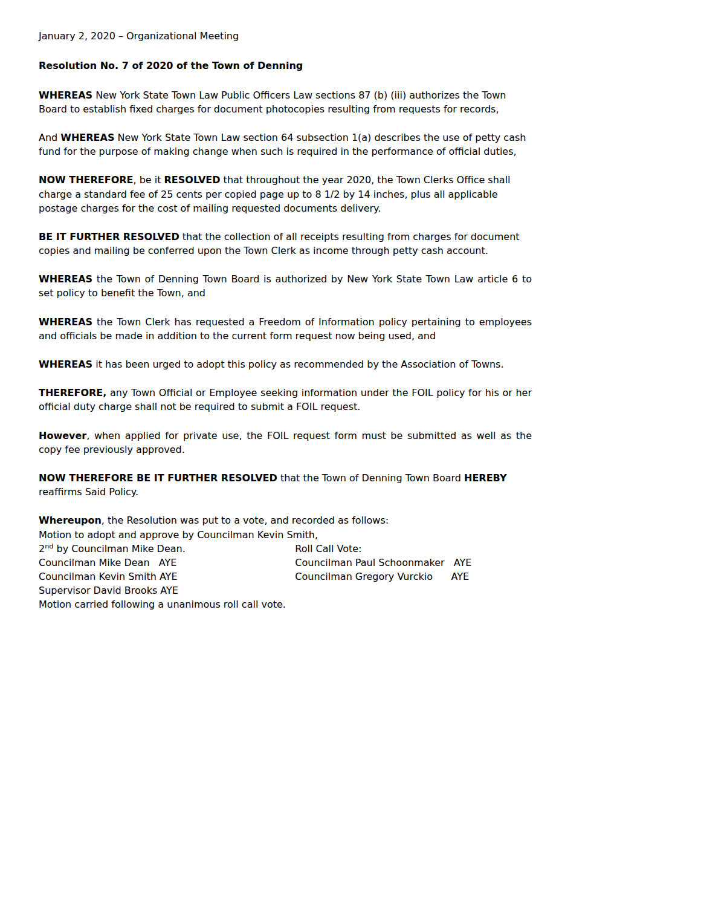January 2, 2020 – Organizational Meeting
Resolution No. 7 of 2020 of the Town of Denning
WHEREAS New York State Town Law Public Officers Law sections 87 (b) (iii) authorizes the Town Board to establish fixed charges for document photocopies resulting from requests for records,
And WHEREAS New York State Town Law section 64 subsection 1(a) describes the use of petty cash fund for the purpose of making change when such is required in the performance of official duties,
NOW THEREFORE, be it RESOLVED that throughout the year 2020, the Town Clerks Office shall charge a standard fee of 25 cents per copied page up to 8 1/2 by 14 inches, plus all applicable postage charges for the cost of mailing requested documents delivery.
BE IT FURTHER RESOLVED that the collection of all receipts resulting from charges for document copies and mailing be conferred upon the Town Clerk as income through petty cash account.
WHEREAS the Town of Denning Town Board is authorized by New York State Town Law article 6 to set policy to benefit the Town, and
WHEREAS the Town Clerk has requested a Freedom of Information policy pertaining to employees and officials be made in addition to the current form request now being used, and
WHEREAS it has been urged to adopt this policy as recommended by the Association of Towns.
THEREFORE, any Town Official or Employee seeking information under the FOIL policy for his or her official duty charge shall not be required to submit a FOIL request.
However, when applied for private use, the FOIL request form must be submitted as well as the copy fee previously approved.
NOW THEREFORE BE IT FURTHER RESOLVED that the Town of Denning Town Board HEREBY reaffirms Said Policy.
Whereupon, the Resolution was put to a vote, and recorded as follows:
Motion to adopt and approve by Councilman Kevin Smith,
2nd by Councilman Mike Dean.
Roll Call Vote:
Councilman Mike Dean AYE
Councilman Paul Schoonmaker AYE
Councilman Kevin Smith AYE
Councilman Gregory Vurckio AYE
Supervisor David Brooks AYE
Motion carried following a unanimous roll call vote.